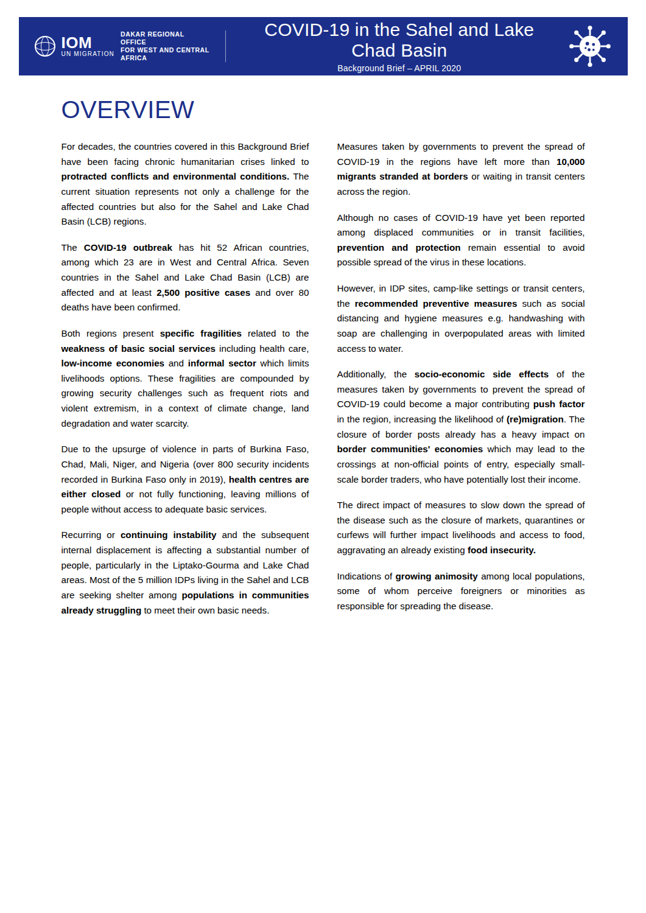IOM
UN MIGRATION
Dakar Regional Office
for West and Central Africa
COVID-19 in the Sahel and Lake Chad Basin
Background Brief – APRIL 2020
OVERVIEW
For decades, the countries covered in this Background Brief have been facing chronic humanitarian crises linked to protracted conflicts and environmental conditions. The current situation represents not only a challenge for the affected countries but also for the Sahel and Lake Chad Basin (LCB) regions.
The COVID-19 outbreak has hit 52 African countries, among which 23 are in West and Central Africa. Seven countries in the Sahel and Lake Chad Basin (LCB) are affected and at least 2,500 positive cases and over 80 deaths have been confirmed.
Both regions present specific fragilities related to the weakness of basic social services including health care, low-income economies and informal sector which limits livelihoods options. These fragilities are compounded by growing security challenges such as frequent riots and violent extremism, in a context of climate change, land degradation and water scarcity.
Due to the upsurge of violence in parts of Burkina Faso, Chad, Mali, Niger, and Nigeria (over 800 security incidents recorded in Burkina Faso only in 2019), health centres are either closed or not fully functioning, leaving millions of people without access to adequate basic services.
Recurring or continuing instability and the subsequent internal displacement is affecting a substantial number of people, particularly in the Liptako-Gourma and Lake Chad areas. Most of the 5 million IDPs living in the Sahel and LCB are seeking shelter among populations in communities already struggling to meet their own basic needs.
Measures taken by governments to prevent the spread of COVID-19 in the regions have left more than 10,000 migrants stranded at borders or waiting in transit centers across the region.
Although no cases of COVID-19 have yet been reported among displaced communities or in transit facilities, prevention and protection remain essential to avoid possible spread of the virus in these locations.
However, in IDP sites, camp-like settings or transit centers, the recommended preventive measures such as social distancing and hygiene measures e.g. handwashing with soap are challenging in overpopulated areas with limited access to water.
Additionally, the socio-economic side effects of the measures taken by governments to prevent the spread of COVID-19 could become a major contributing push factor in the region, increasing the likelihood of (re)migration. The closure of border posts already has a heavy impact on border communities' economies which may lead to the crossings at non-official points of entry, especially small-scale border traders, who have potentially lost their income.
The direct impact of measures to slow down the spread of the disease such as the closure of markets, quarantines or curfews will further impact livelihoods and access to food, aggravating an already existing food insecurity.
Indications of growing animosity among local populations, some of whom perceive foreigners or minorities as responsible for spreading the disease.